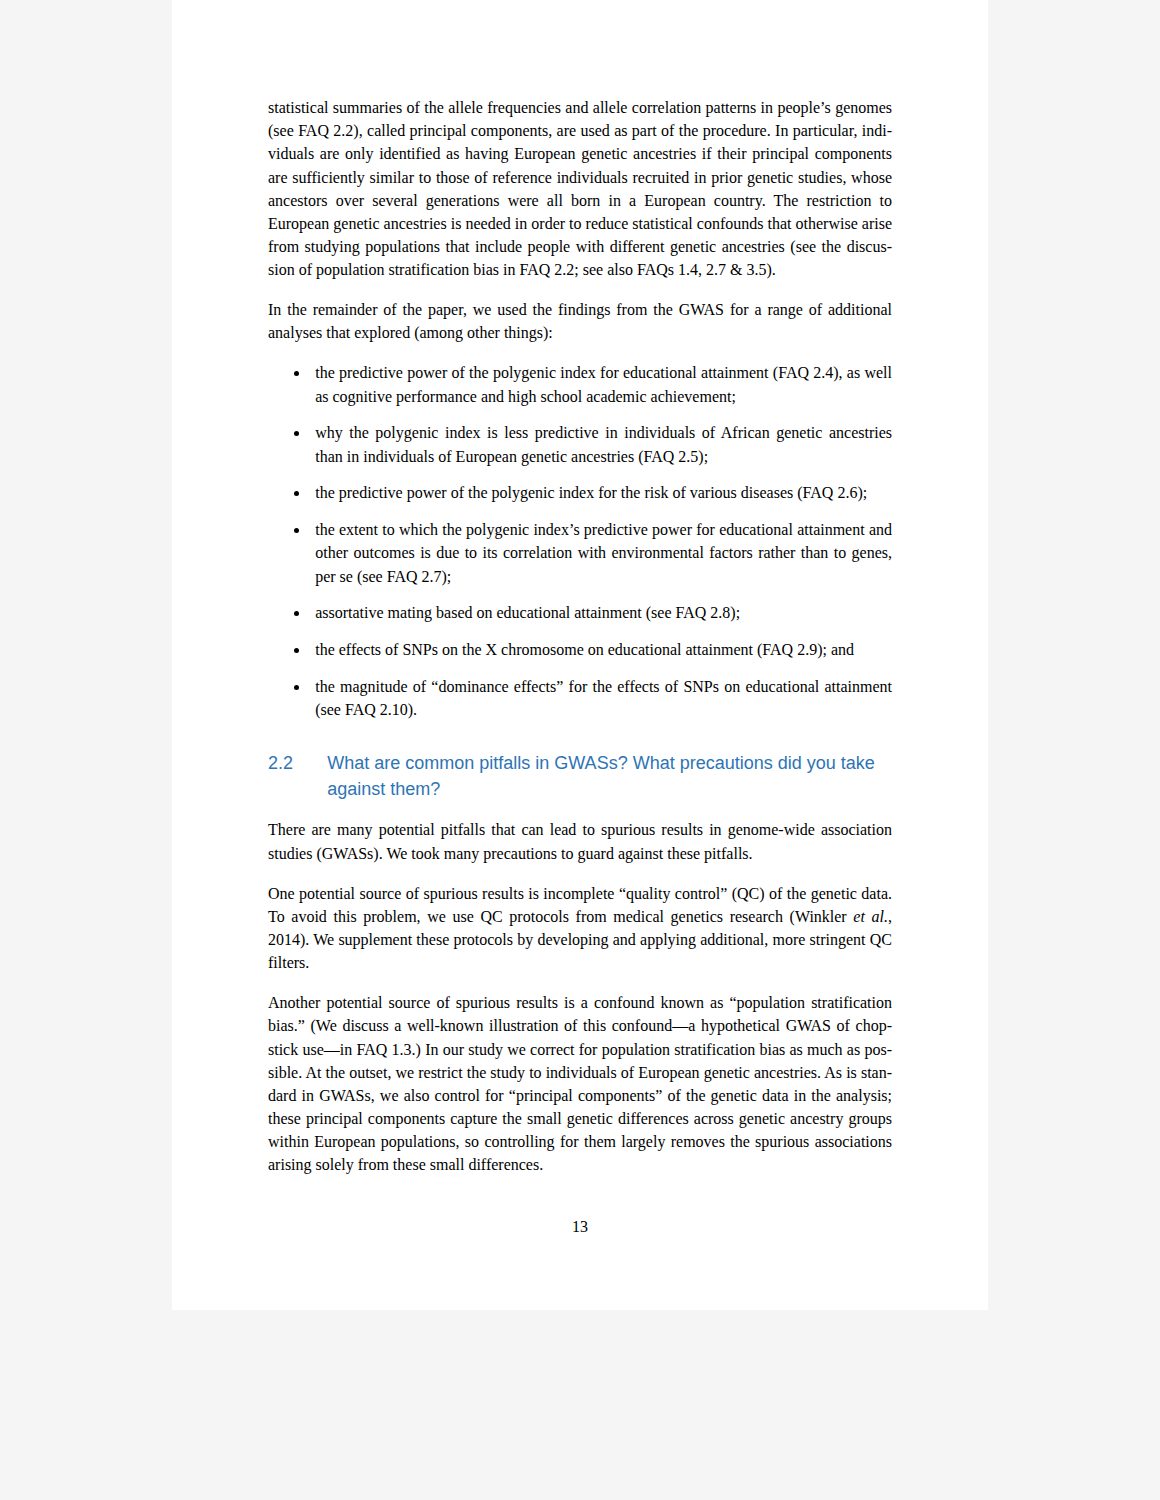statistical summaries of the allele frequencies and allele correlation patterns in people’s genomes (see FAQ 2.2), called principal components, are used as part of the procedure. In particular, individuals are only identified as having European genetic ancestries if their principal components are sufficiently similar to those of reference individuals recruited in prior genetic studies, whose ancestors over several generations were all born in a European country. The restriction to European genetic ancestries is needed in order to reduce statistical confounds that otherwise arise from studying populations that include people with different genetic ancestries (see the discussion of population stratification bias in FAQ 2.2; see also FAQs 1.4, 2.7 & 3.5).
In the remainder of the paper, we used the findings from the GWAS for a range of additional analyses that explored (among other things):
the predictive power of the polygenic index for educational attainment (FAQ 2.4), as well as cognitive performance and high school academic achievement;
why the polygenic index is less predictive in individuals of African genetic ancestries than in individuals of European genetic ancestries (FAQ 2.5);
the predictive power of the polygenic index for the risk of various diseases (FAQ 2.6);
the extent to which the polygenic index’s predictive power for educational attainment and other outcomes is due to its correlation with environmental factors rather than to genes, per se (see FAQ 2.7);
assortative mating based on educational attainment (see FAQ 2.8);
the effects of SNPs on the X chromosome on educational attainment (FAQ 2.9); and
the magnitude of “dominance effects” for the effects of SNPs on educational attainment (see FAQ 2.10).
2.2 What are common pitfalls in GWASs? What precautions did you take against them?
There are many potential pitfalls that can lead to spurious results in genome-wide association studies (GWASs). We took many precautions to guard against these pitfalls.
One potential source of spurious results is incomplete “quality control” (QC) of the genetic data. To avoid this problem, we use QC protocols from medical genetics research (Winkler et al., 2014). We supplement these protocols by developing and applying additional, more stringent QC filters.
Another potential source of spurious results is a confound known as “population stratification bias.” (We discuss a well-known illustration of this confound—a hypothetical GWAS of chopstick use—in FAQ 1.3.) In our study we correct for population stratification bias as much as possible. At the outset, we restrict the study to individuals of European genetic ancestries. As is standard in GWASs, we also control for “principal components” of the genetic data in the analysis; these principal components capture the small genetic differences across genetic ancestry groups within European populations, so controlling for them largely removes the spurious associations arising solely from these small differences.
13